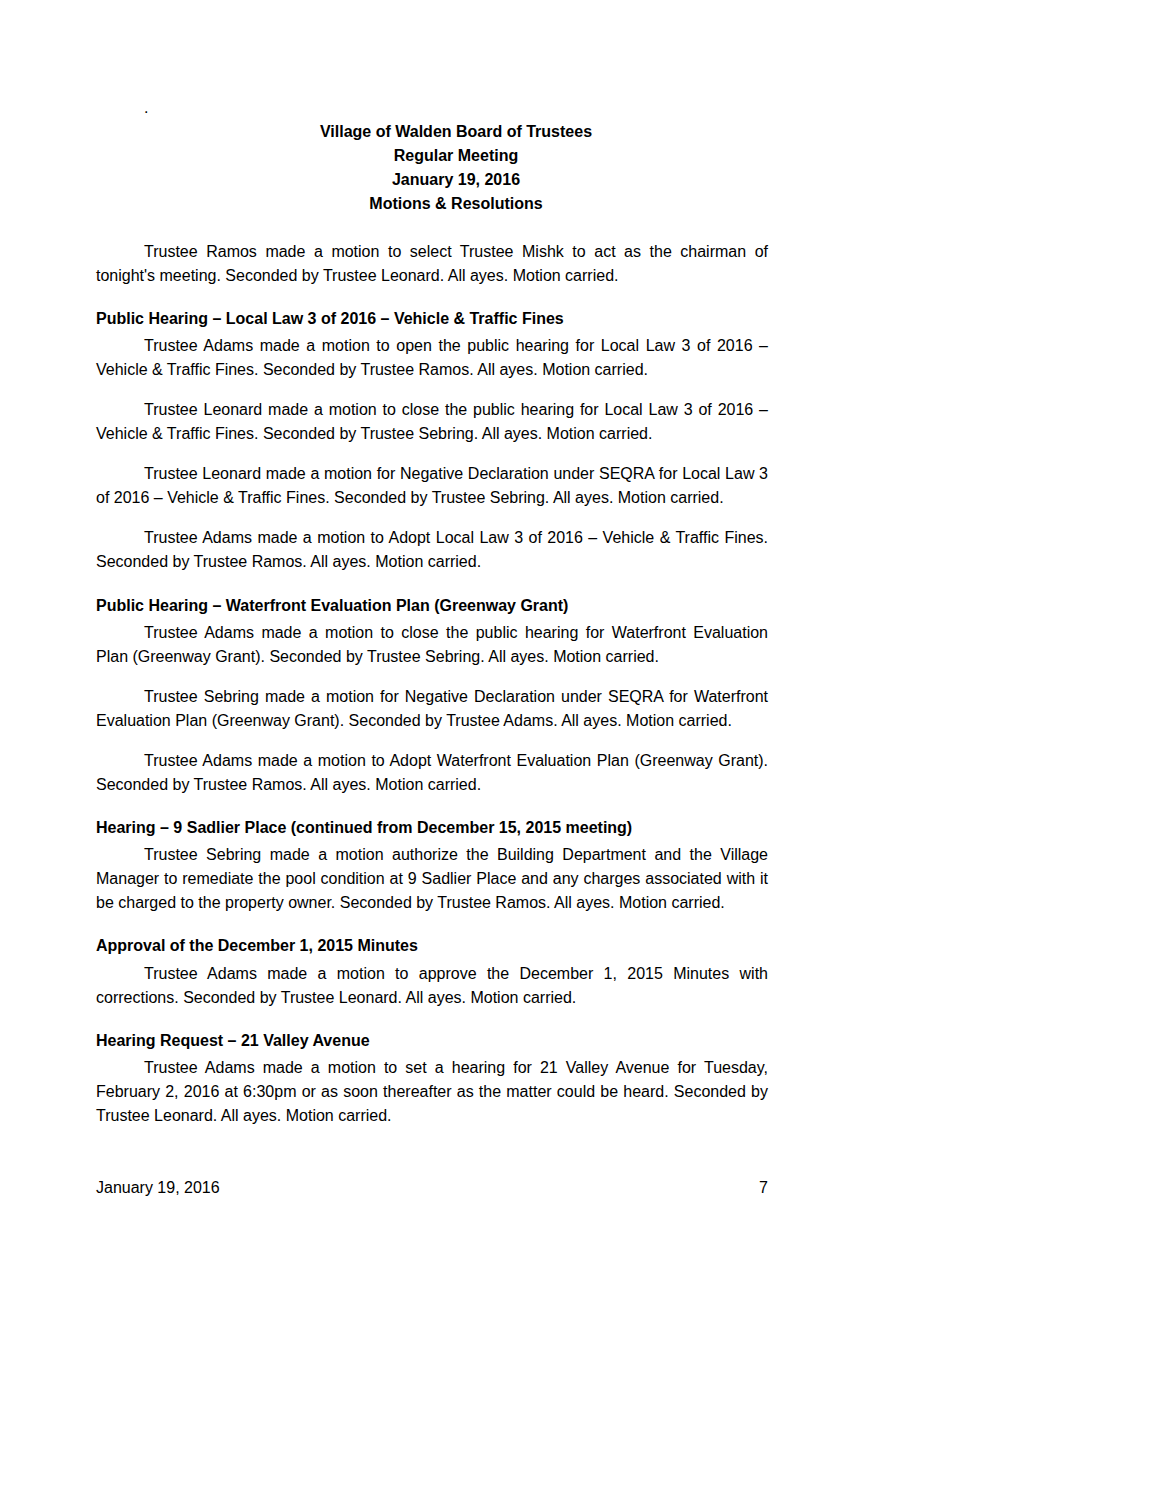.
Village of Walden Board of Trustees
Regular Meeting
January 19, 2016
Motions & Resolutions
Trustee Ramos made a motion to select Trustee Mishk to act as the chairman of tonight's meeting. Seconded by Trustee Leonard. All ayes. Motion carried.
Public Hearing – Local Law 3 of 2016 – Vehicle & Traffic Fines
Trustee Adams made a motion to open the public hearing for Local Law 3 of 2016 – Vehicle & Traffic Fines. Seconded by Trustee Ramos. All ayes. Motion carried.
Trustee Leonard made a motion to close the public hearing for Local Law 3 of 2016 – Vehicle & Traffic Fines. Seconded by Trustee Sebring. All ayes. Motion carried.
Trustee Leonard made a motion for Negative Declaration under SEQRA for Local Law 3 of 2016 – Vehicle & Traffic Fines. Seconded by Trustee Sebring. All ayes. Motion carried.
Trustee Adams made a motion to Adopt Local Law 3 of 2016 – Vehicle & Traffic Fines. Seconded by Trustee Ramos. All ayes. Motion carried.
Public Hearing – Waterfront Evaluation Plan (Greenway Grant)
Trustee Adams made a motion to close the public hearing for Waterfront Evaluation Plan (Greenway Grant). Seconded by Trustee Sebring. All ayes. Motion carried.
Trustee Sebring made a motion for Negative Declaration under SEQRA for Waterfront Evaluation Plan (Greenway Grant). Seconded by Trustee Adams. All ayes. Motion carried.
Trustee Adams made a motion to Adopt Waterfront Evaluation Plan (Greenway Grant). Seconded by Trustee Ramos. All ayes. Motion carried.
Hearing – 9 Sadlier Place (continued from December 15, 2015 meeting)
Trustee Sebring made a motion authorize the Building Department and the Village Manager to remediate the pool condition at 9 Sadlier Place and any charges associated with it be charged to the property owner. Seconded by Trustee Ramos. All ayes. Motion carried.
Approval of the December 1, 2015 Minutes
Trustee Adams made a motion to approve the December 1, 2015 Minutes with corrections. Seconded by Trustee Leonard. All ayes. Motion carried.
Hearing Request – 21 Valley Avenue
Trustee Adams made a motion to set a hearing for 21 Valley Avenue for Tuesday, February 2, 2016 at 6:30pm or as soon thereafter as the matter could be heard. Seconded by Trustee Leonard. All ayes. Motion carried.
January 19, 2016 7